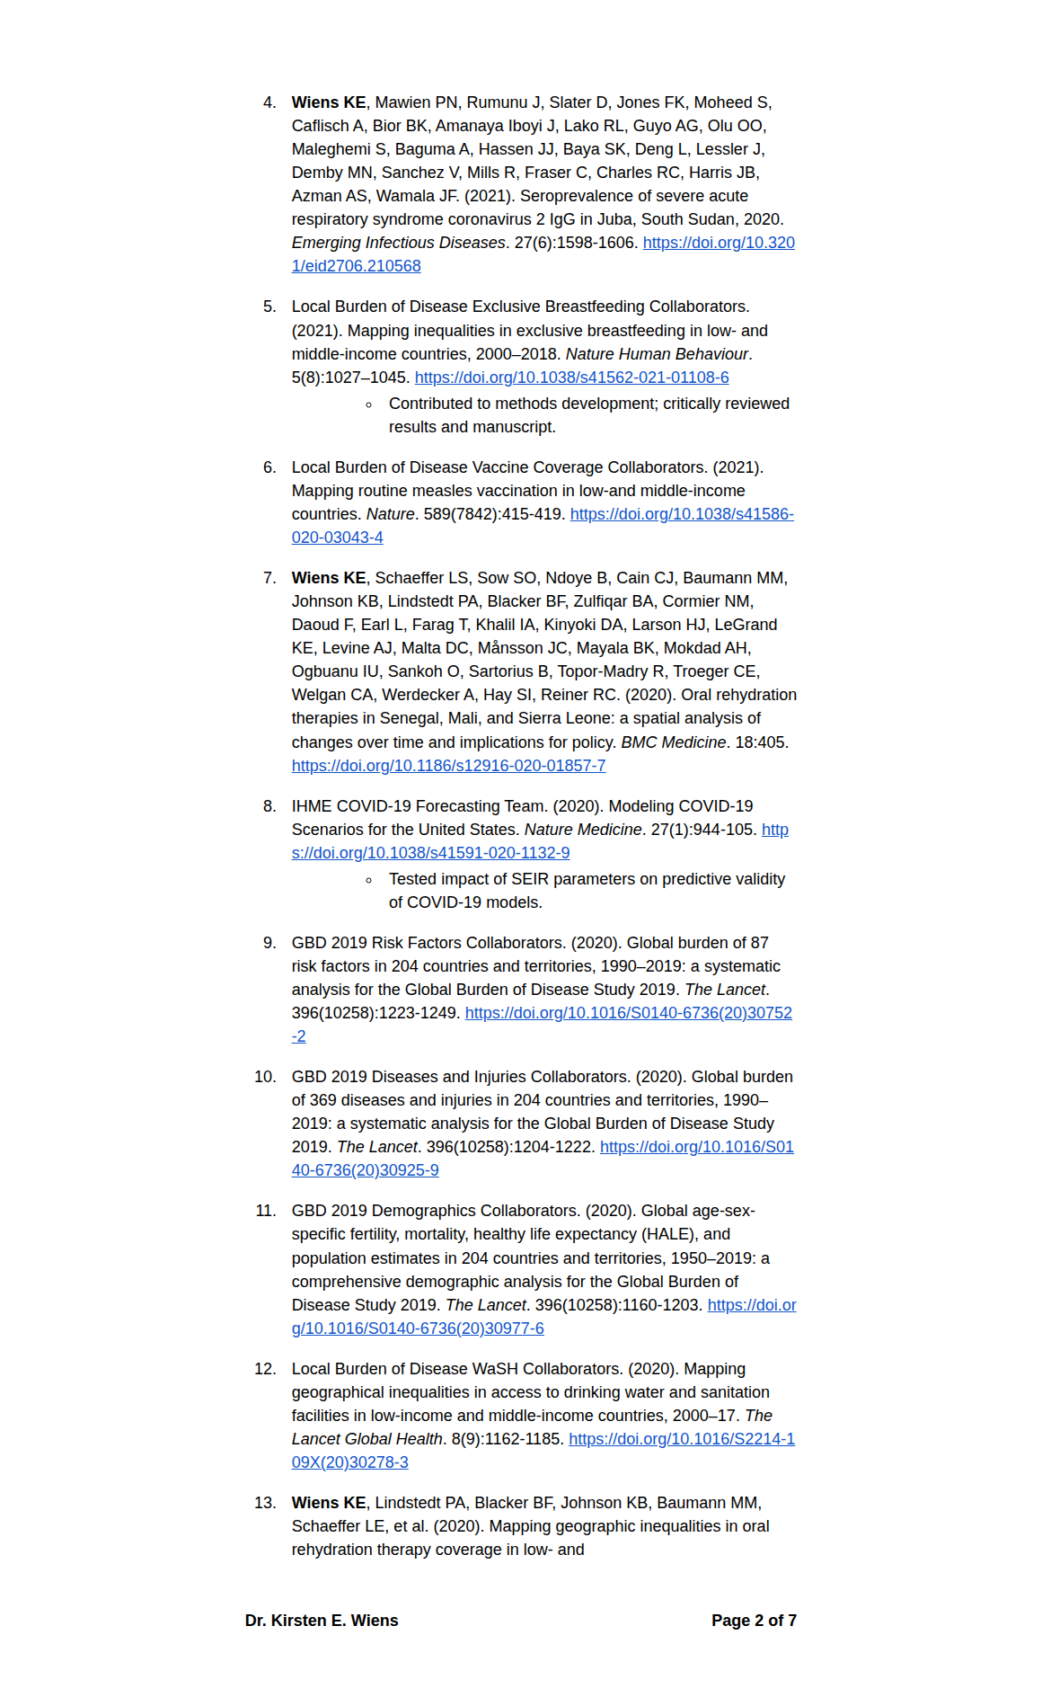Wiens KE, Mawien PN, Rumunu J, Slater D, Jones FK, Moheed S, Caflisch A, Bior BK, Amanaya Iboyi J, Lako RL, Guyo AG, Olu OO, Maleghemi S, Baguma A, Hassen JJ, Baya SK, Deng L, Lessler J, Demby MN, Sanchez V, Mills R, Fraser C, Charles RC, Harris JB, Azman AS, Wamala JF. (2021). Seroprevalence of severe acute respiratory syndrome coronavirus 2 IgG in Juba, South Sudan, 2020. Emerging Infectious Diseases. 27(6):1598-1606. https://doi.org/10.3201/eid2706.210568
Local Burden of Disease Exclusive Breastfeeding Collaborators. (2021). Mapping inequalities in exclusive breastfeeding in low- and middle-income countries, 2000–2018. Nature Human Behaviour. 5(8):1027–1045. https://doi.org/10.1038/s41562-021-01108-6
Contributed to methods development; critically reviewed results and manuscript.
Local Burden of Disease Vaccine Coverage Collaborators. (2021). Mapping routine measles vaccination in low-and middle-income countries. Nature. 589(7842):415-419. https://doi.org/10.1038/s41586-020-03043-4
Wiens KE, Schaeffer LS, Sow SO, Ndoye B, Cain CJ, Baumann MM, Johnson KB, Lindstedt PA, Blacker BF, Zulfiqar BA, Cormier NM, Daoud F, Earl L, Farag T, Khalil IA, Kinyoki DA, Larson HJ, LeGrand KE, Levine AJ, Malta DC, Månsson JC, Mayala BK, Mokdad AH, Ogbuanu IU, Sankoh O, Sartorius B, Topor-Madry R, Troeger CE, Welgan CA, Werdecker A, Hay SI, Reiner RC. (2020). Oral rehydration therapies in Senegal, Mali, and Sierra Leone: a spatial analysis of changes over time and implications for policy. BMC Medicine. 18:405. https://doi.org/10.1186/s12916-020-01857-7
IHME COVID-19 Forecasting Team. (2020). Modeling COVID-19 Scenarios for the United States. Nature Medicine. 27(1):944-105. https://doi.org/10.1038/s41591-020-1132-9
Tested impact of SEIR parameters on predictive validity of COVID-19 models.
GBD 2019 Risk Factors Collaborators. (2020). Global burden of 87 risk factors in 204 countries and territories, 1990–2019: a systematic analysis for the Global Burden of Disease Study 2019. The Lancet. 396(10258):1223-1249. https://doi.org/10.1016/S0140-6736(20)30752-2
GBD 2019 Diseases and Injuries Collaborators. (2020). Global burden of 369 diseases and injuries in 204 countries and territories, 1990–2019: a systematic analysis for the Global Burden of Disease Study 2019. The Lancet. 396(10258):1204-1222. https://doi.org/10.1016/S0140-6736(20)30925-9
GBD 2019 Demographics Collaborators. (2020). Global age-sex-specific fertility, mortality, healthy life expectancy (HALE), and population estimates in 204 countries and territories, 1950–2019: a comprehensive demographic analysis for the Global Burden of Disease Study 2019. The Lancet. 396(10258):1160-1203. https://doi.org/10.1016/S0140-6736(20)30977-6
Local Burden of Disease WaSH Collaborators. (2020). Mapping geographical inequalities in access to drinking water and sanitation facilities in low-income and middle-income countries, 2000–17. The Lancet Global Health. 8(9):1162-1185. https://doi.org/10.1016/S2214-109X(20)30278-3
Wiens KE, Lindstedt PA, Blacker BF, Johnson KB, Baumann MM, Schaeffer LE, et al. (2020). Mapping geographic inequalities in oral rehydration therapy coverage in low- and
Dr. Kirsten E. Wiens Page 2 of 7